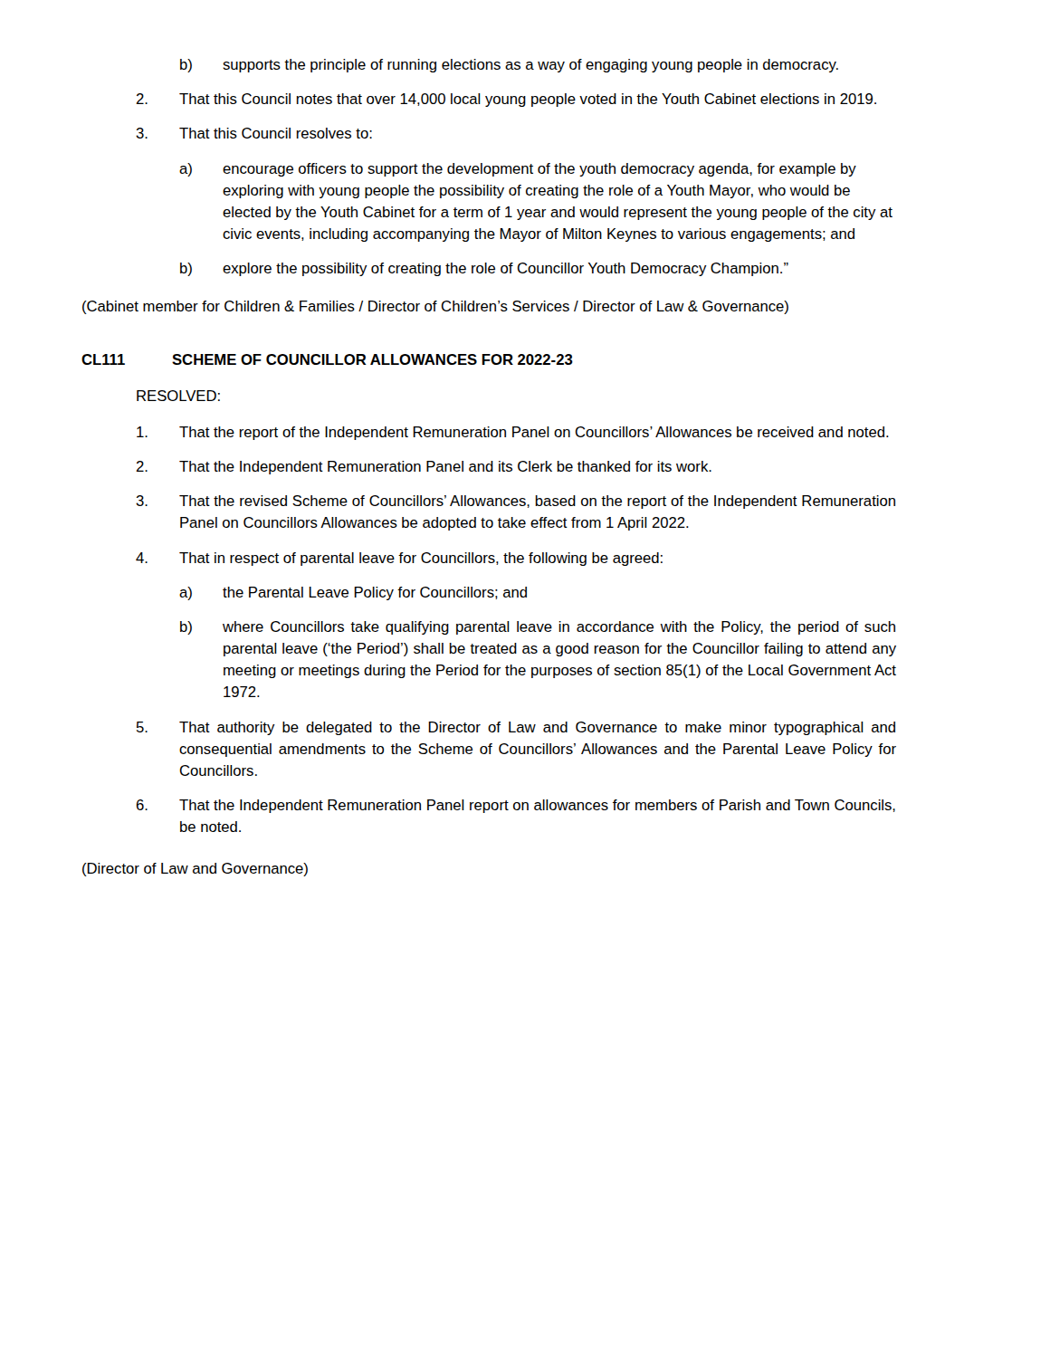b)
supports the principle of running elections as a way of engaging young people in democracy.
2.
That this Council notes that over 14,000 local young people voted in the Youth Cabinet elections in 2019.
3.
That this Council resolves to:
a)
encourage officers to support the development of the youth democracy agenda, for example by exploring with young people the possibility of creating the role of a Youth Mayor, who would be elected by the Youth Cabinet for a term of 1 year and would represent the young people of the city at civic events, including accompanying the Mayor of Milton Keynes to various engagements; and
b)
explore the possibility of creating the role of Councillor Youth Democracy Champion.”
(Cabinet member for Children & Families / Director of Children’s Services / Director of Law & Governance)
CL111 Scheme of Councillor Allowances for 2022-23
RESOLVED:
1.
That the report of the Independent Remuneration Panel on Councillors’ Allowances be received and noted.
2.
That the Independent Remuneration Panel and its Clerk be thanked for its work.
3.
That the revised Scheme of Councillors’ Allowances, based on the report of the Independent Remuneration Panel on Councillors Allowances be adopted to take effect from 1 April 2022.
4.
That in respect of parental leave for Councillors, the following be agreed:
a)
the Parental Leave Policy for Councillors; and
b)
where Councillors take qualifying parental leave in accordance with the Policy, the period of such parental leave (‘the Period’) shall be treated as a good reason for the Councillor failing to attend any meeting or meetings during the Period for the purposes of section 85(1) of the Local Government Act 1972.
5.
That authority be delegated to the Director of Law and Governance to make minor typographical and consequential amendments to the Scheme of Councillors’ Allowances and the Parental Leave Policy for Councillors.
6.
That the Independent Remuneration Panel report on allowances for members of Parish and Town Councils, be noted.
(Director of Law and Governance)